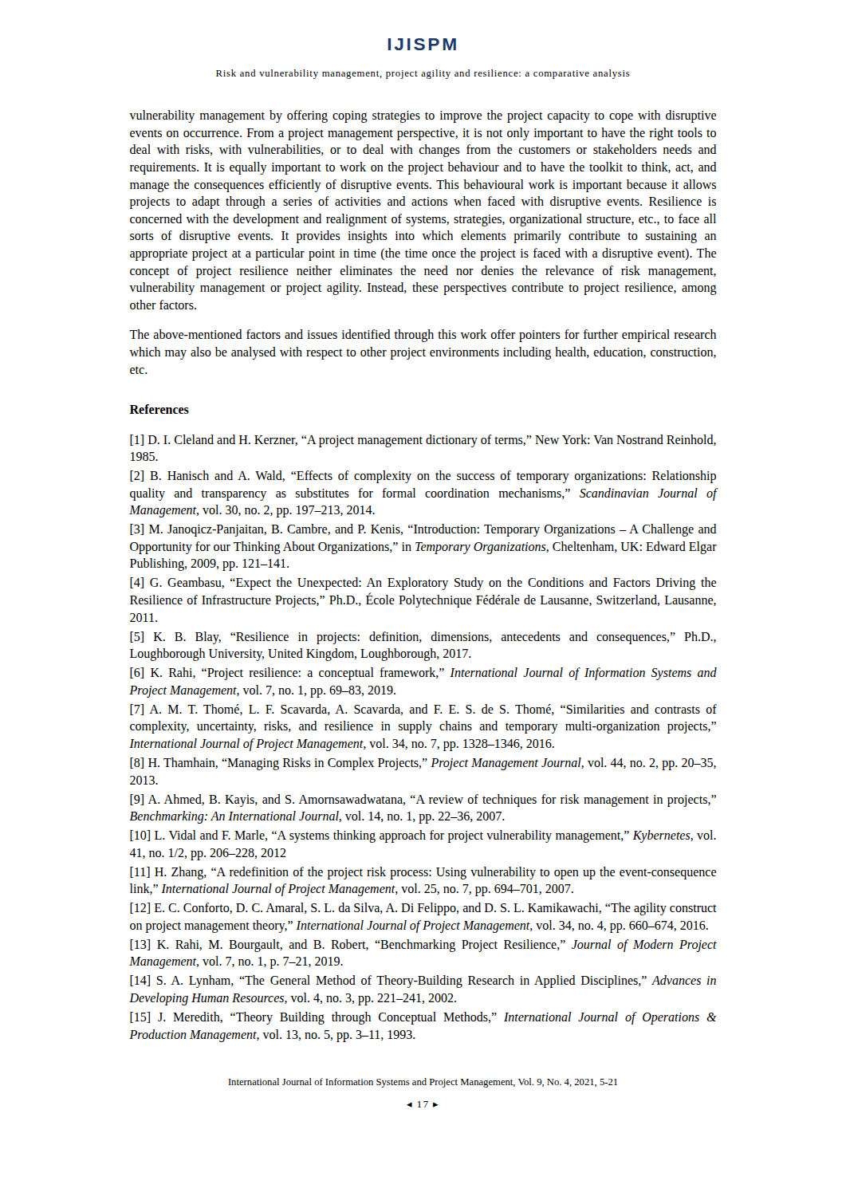IJISPM
Risk and vulnerability management, project agility and resilience: a comparative analysis
vulnerability management by offering coping strategies to improve the project capacity to cope with disruptive events on occurrence. From a project management perspective, it is not only important to have the right tools to deal with risks, with vulnerabilities, or to deal with changes from the customers or stakeholders needs and requirements. It is equally important to work on the project behaviour and to have the toolkit to think, act, and manage the consequences efficiently of disruptive events. This behavioural work is important because it allows projects to adapt through a series of activities and actions when faced with disruptive events. Resilience is concerned with the development and realignment of systems, strategies, organizational structure, etc., to face all sorts of disruptive events. It provides insights into which elements primarily contribute to sustaining an appropriate project at a particular point in time (the time once the project is faced with a disruptive event). The concept of project resilience neither eliminates the need nor denies the relevance of risk management, vulnerability management or project agility. Instead, these perspectives contribute to project resilience, among other factors.
The above-mentioned factors and issues identified through this work offer pointers for further empirical research which may also be analysed with respect to other project environments including health, education, construction, etc.
References
[1] D. I. Cleland and H. Kerzner, “A project management dictionary of terms,” New York: Van Nostrand Reinhold, 1985.
[2] B. Hanisch and A. Wald, “Effects of complexity on the success of temporary organizations: Relationship quality and transparency as substitutes for formal coordination mechanisms,” Scandinavian Journal of Management, vol. 30, no. 2, pp. 197–213, 2014.
[3] M. Janoqicz-Panjaitan, B. Cambre, and P. Kenis, “Introduction: Temporary Organizations – A Challenge and Opportunity for our Thinking About Organizations,” in Temporary Organizations, Cheltenham, UK: Edward Elgar Publishing, 2009, pp. 121–141.
[4] G. Geambasu, “Expect the Unexpected: An Exploratory Study on the Conditions and Factors Driving the Resilience of Infrastructure Projects,” Ph.D., École Polytechnique Fédérale de Lausanne, Switzerland, Lausanne, 2011.
[5] K. B. Blay, “Resilience in projects: definition, dimensions, antecedents and consequences,” Ph.D., Loughborough University, United Kingdom, Loughborough, 2017.
[6] K. Rahi, “Project resilience: a conceptual framework,” International Journal of Information Systems and Project Management, vol. 7, no. 1, pp. 69–83, 2019.
[7] A. M. T. Thomé, L. F. Scavarda, A. Scavarda, and F. E. S. de S. Thomé, “Similarities and contrasts of complexity, uncertainty, risks, and resilience in supply chains and temporary multi-organization projects,” International Journal of Project Management, vol. 34, no. 7, pp. 1328–1346, 2016.
[8] H. Thamhain, “Managing Risks in Complex Projects,” Project Management Journal, vol. 44, no. 2, pp. 20–35, 2013.
[9] A. Ahmed, B. Kayis, and S. Amornsawadwatana, “A review of techniques for risk management in projects,” Benchmarking: An International Journal, vol. 14, no. 1, pp. 22–36, 2007.
[10] L. Vidal and F. Marle, “A systems thinking approach for project vulnerability management,” Kybernetes, vol. 41, no. 1/2, pp. 206–228, 2012
[11] H. Zhang, “A redefinition of the project risk process: Using vulnerability to open up the event-consequence link,” International Journal of Project Management, vol. 25, no. 7, pp. 694–701, 2007.
[12] E. C. Conforto, D. C. Amaral, S. L. da Silva, A. Di Felippo, and D. S. L. Kamikawachi, “The agility construct on project management theory,” International Journal of Project Management, vol. 34, no. 4, pp. 660–674, 2016.
[13] K. Rahi, M. Bourgault, and B. Robert, “Benchmarking Project Resilience,” Journal of Modern Project Management, vol. 7, no. 1, p. 7–21, 2019.
[14] S. A. Lynham, “The General Method of Theory-Building Research in Applied Disciplines,” Advances in Developing Human Resources, vol. 4, no. 3, pp. 221–241, 2002.
[15] J. Meredith, “Theory Building through Conceptual Methods,” International Journal of Operations & Production Management, vol. 13, no. 5, pp. 3–11, 1993.
International Journal of Information Systems and Project Management, Vol. 9, No. 4, 2021, 5-21
◂ 17 ▸